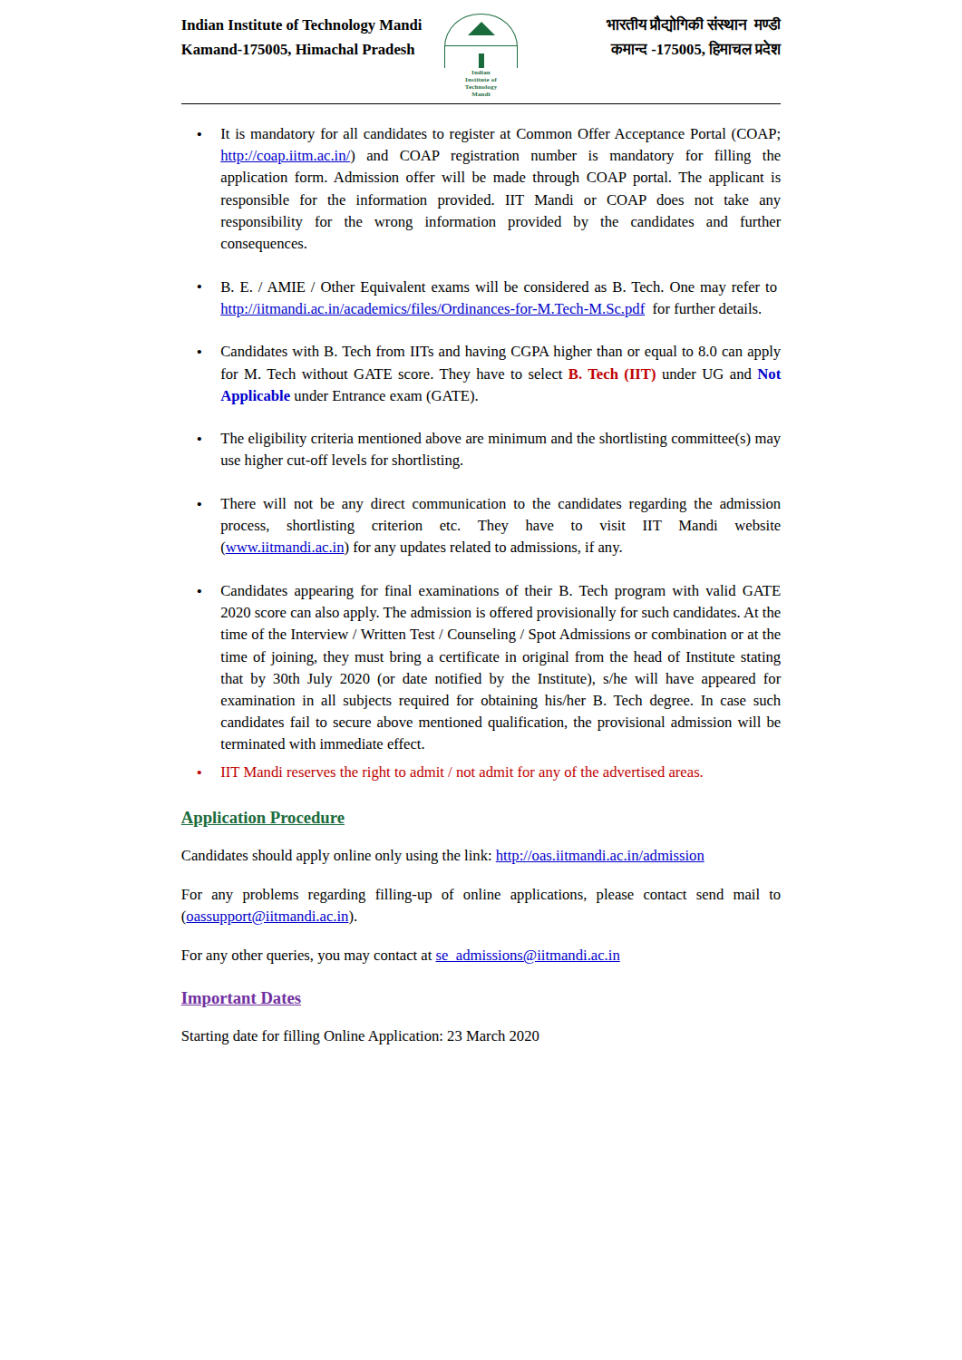Indian Institute of Technology Mandi
Kamand-175005, Himachal Pradesh
Indian
Institute of
Technology
Mandi
भारतीय प्रौद्योगिकी संस्थान मण्डी
कमान्द -175005, हिमाचल प्रदेश
It is mandatory for all candidates to register at Common Offer Acceptance Portal (COAP; http://coap.iitm.ac.in/) and COAP registration number is mandatory for filling the application form. Admission offer will be made through COAP portal. The applicant is responsible for the information provided. IIT Mandi or COAP does not take any responsibility for the wrong information provided by the candidates and further consequences.
B. E. / AMIE / Other Equivalent exams will be considered as B. Tech. One may refer to http://iitmandi.ac.in/academics/files/Ordinances-for-M.Tech-M.Sc.pdf for further details.
Candidates with B. Tech from IITs and having CGPA higher than or equal to 8.0 can apply for M. Tech without GATE score. They have to select B. Tech (IIT) under UG and Not Applicable under Entrance exam (GATE).
The eligibility criteria mentioned above are minimum and the shortlisting committee(s) may use higher cut-off levels for shortlisting.
There will not be any direct communication to the candidates regarding the admission process, shortlisting criterion etc. They have to visit IIT Mandi website (www.iitmandi.ac.in) for any updates related to admissions, if any.
Candidates appearing for final examinations of their B. Tech program with valid GATE 2020 score can also apply. The admission is offered provisionally for such candidates. At the time of the Interview / Written Test / Counseling / Spot Admissions or combination or at the time of joining, they must bring a certificate in original from the head of Institute stating that by 30th July 2020 (or date notified by the Institute), s/he will have appeared for examination in all subjects required for obtaining his/her B. Tech degree. In case such candidates fail to secure above mentioned qualification, the provisional admission will be terminated with immediate effect.
IIT Mandi reserves the right to admit / not admit for any of the advertised areas.
Application Procedure
Candidates should apply online only using the link: http://oas.iitmandi.ac.in/admission
For any problems regarding filling-up of online applications, please contact send mail to (oassupport@iitmandi.ac.in).
For any other queries, you may contact at se_admissions@iitmandi.ac.in
Important Dates
Starting date for filling Online Application: 23 March 2020